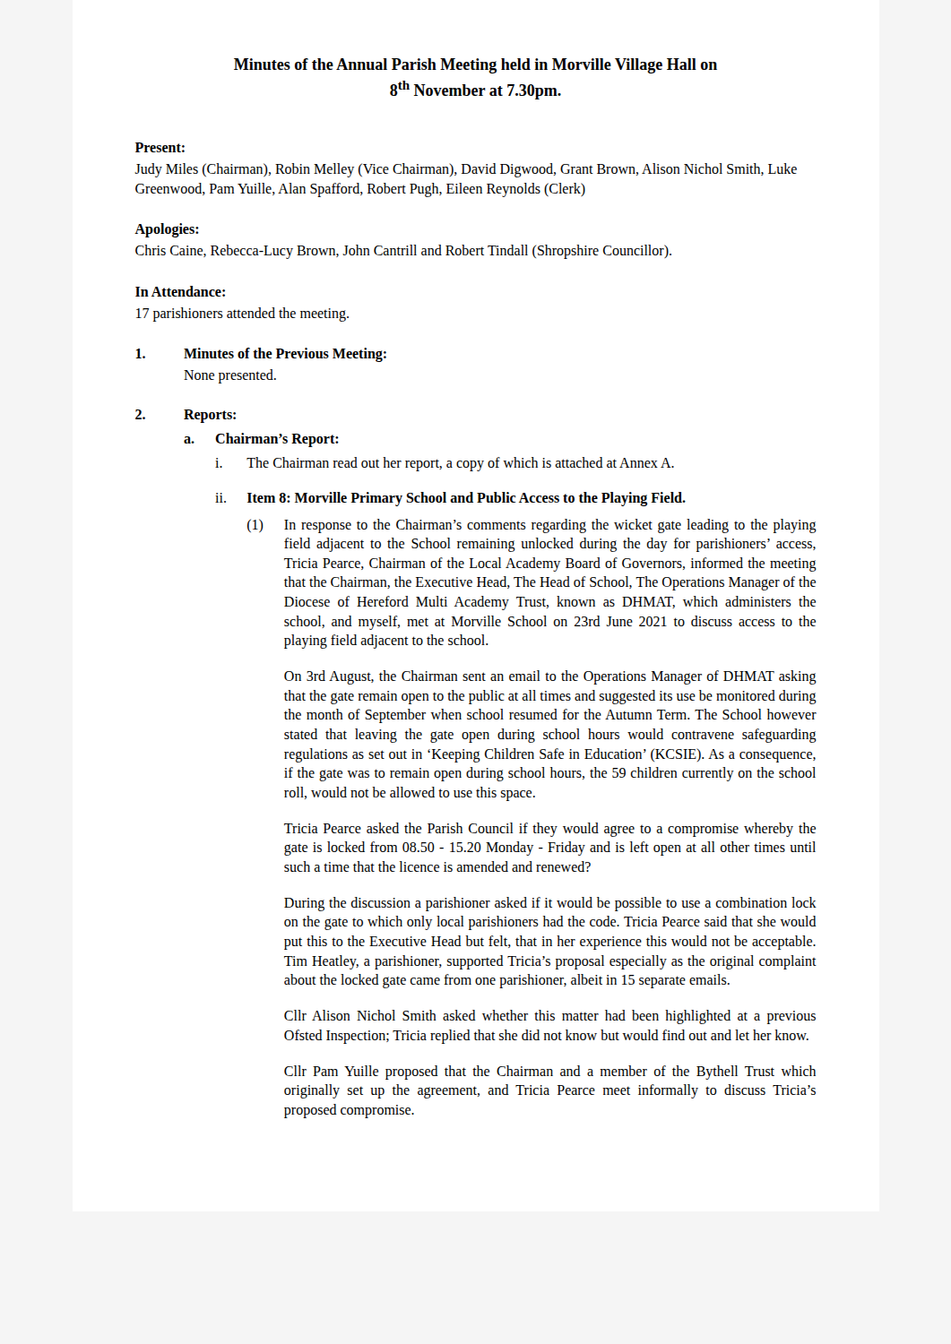Minutes of the Annual Parish Meeting held in Morville Village Hall on
8th November at 7.30pm.
Present:
Judy Miles (Chairman), Robin Melley (Vice Chairman), David Digwood, Grant Brown, Alison Nichol Smith, Luke Greenwood, Pam Yuille, Alan Spafford, Robert Pugh, Eileen Reynolds (Clerk)
Apologies:
Chris Caine, Rebecca-Lucy Brown, John Cantrill and Robert Tindall (Shropshire Councillor).
In Attendance:
17 parishioners attended the meeting.
1. Minutes of the Previous Meeting:
None presented.
2. Reports:
a. Chairman’s Report:
i. The Chairman read out her report, a copy of which is attached at Annex A.
ii. Item 8: Morville Primary School and Public Access to the Playing Field.
(1)
In response to the Chairman’s comments regarding the wicket gate leading to the playing field adjacent to the School remaining unlocked during the day for parishioners’ access, Tricia Pearce, Chairman of the Local Academy Board of Governors, informed the meeting that the Chairman, the Executive Head, The Head of School, The Operations Manager of the Diocese of Hereford Multi Academy Trust, known as DHMAT, which administers the school, and myself, met at Morville School on 23rd June 2021 to discuss access to the playing field adjacent to the school.
On 3rd August, the Chairman sent an email to the Operations Manager of DHMAT asking that the gate remain open to the public at all times and suggested its use be monitored during the month of September when school resumed for the Autumn Term. The School however stated that leaving the gate open during school hours would contravene safeguarding regulations as set out in ‘Keeping Children Safe in Education’ (KCSIE). As a consequence, if the gate was to remain open during school hours, the 59 children currently on the school roll, would not be allowed to use this space.
Tricia Pearce asked the Parish Council if they would agree to a compromise whereby the gate is locked from 08.50 - 15.20 Monday - Friday and is left open at all other times until such a time that the licence is amended and renewed?
During the discussion a parishioner asked if it would be possible to use a combination lock on the gate to which only local parishioners had the code. Tricia Pearce said that she would put this to the Executive Head but felt, that in her experience this would not be acceptable. Tim Heatley, a parishioner, supported Tricia’s proposal especially as the original complaint about the locked gate came from one parishioner, albeit in 15 separate emails.
Cllr Alison Nichol Smith asked whether this matter had been highlighted at a previous Ofsted Inspection; Tricia replied that she did not know but would find out and let her know.
Cllr Pam Yuille proposed that the Chairman and a member of the Bythell Trust which originally set up the agreement, and Tricia Pearce meet informally to discuss Tricia’s proposed compromise.